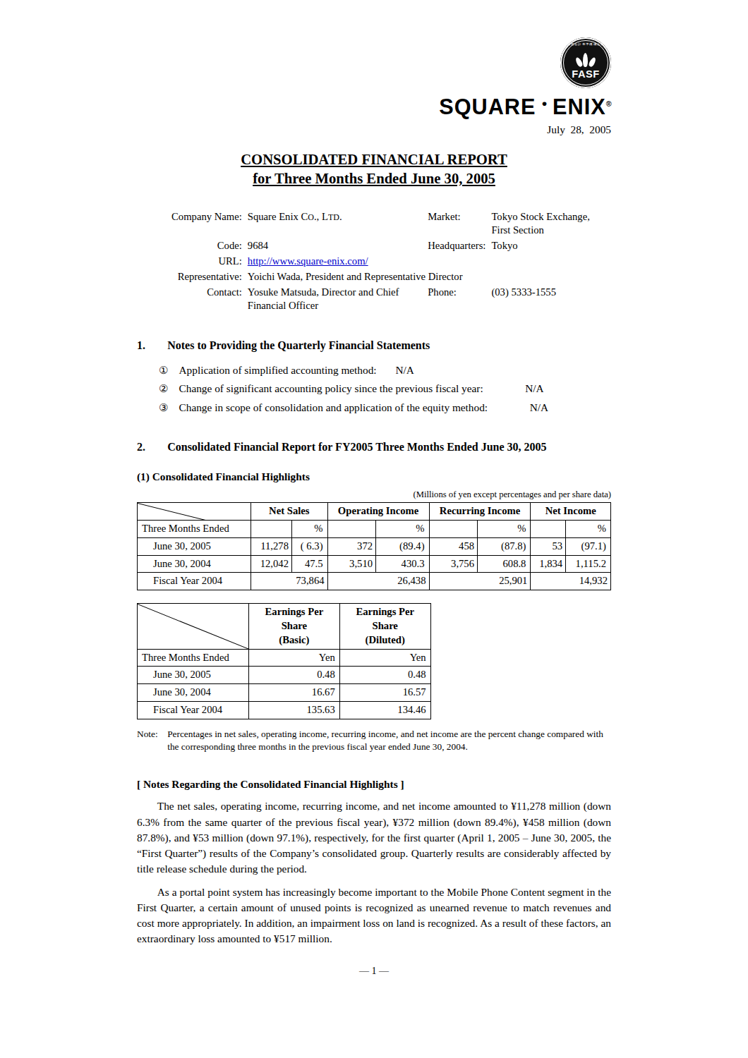財務会計基準機構会員
FASF
SQUARE ● ENIX®
July 28, 2005
CONSOLIDATED FINANCIAL REPORT for Three Months Ended June 30, 2005
| Company Name: | Square Enix C O ., L TD . | Market: | Tokyo Stock Exchange, First Section |
| Code: | 9684 | Headquarters: | Tokyo |
| URL: | http://www.square-enix.com/ |
| Representative: | Yoichi Wada, President and Representative Director |
| Contact: | Yosuke Matsuda, Director and Chief Financial Officer | Phone: | (03) 5333-1555 |
1.
Notes to Providing the Quarterly Financial Statements
① Application of simplified accounting method:N/A
② Change of significant accounting policy since the previous fiscal year:N/A
③ Change in scope of consolidation and application of the equity method:N/A
2.
Consolidated Financial Report for FY2005 Three Months Ended June 30, 2005
(1) Consolidated Financial Highlights
(Millions of yen except percentages and per share data)
| | Net Sales | Operating Income | Recurring Income | Net Income |
| Three Months Ended | | % | | % | | % | | % |
| June 30, 2005 | 11,278 | ( 6.3) | 372 | (89.4) | 458 | (87.8) | 53 | (97.1) |
| June 30, 2004 | 12,042 | 47.5 | 3,510 | 430.3 | 3,756 | 608.8 | 1,834 | 1,115.2 |
| Fiscal Year 2004 | 73,864 | 26,438 | 25,901 | 14,932 |
| | Earnings Per Share (Basic) | Earnings Per Share (Diluted) |
| Three Months Ended | Yen | Yen |
| June 30, 2005 | 0.48 | 0.48 |
| June 30, 2004 | 16.67 | 16.57 |
| Fiscal Year 2004 | 135.63 | 134.46 |
Note:
Percentages in net sales, operating income, recurring income, and net income are the percent change compared with the corresponding three months in the previous fiscal year ended June 30, 2004.
[ Notes Regarding the Consolidated Financial Highlights ]
The net sales, operating income, recurring income, and net income amounted to ¥11,278 million (down 6.3% from the same quarter of the previous fiscal year), ¥372 million (down 89.4%), ¥458 million (down 87.8%), and ¥53 million (down 97.1%), respectively, for the first quarter (April 1, 2005 – June 30, 2005, the “First Quarter”) results of the Company’s consolidated group. Quarterly results are considerably affected by title release schedule during the period.
As a portal point system has increasingly become important to the Mobile Phone Content segment in the First Quarter, a certain amount of unused points is recognized as unearned revenue to match revenues and cost more appropriately. In addition, an impairment loss on land is recognized. As a result of these factors, an extraordinary loss amounted to ¥517 million.
— 1 —